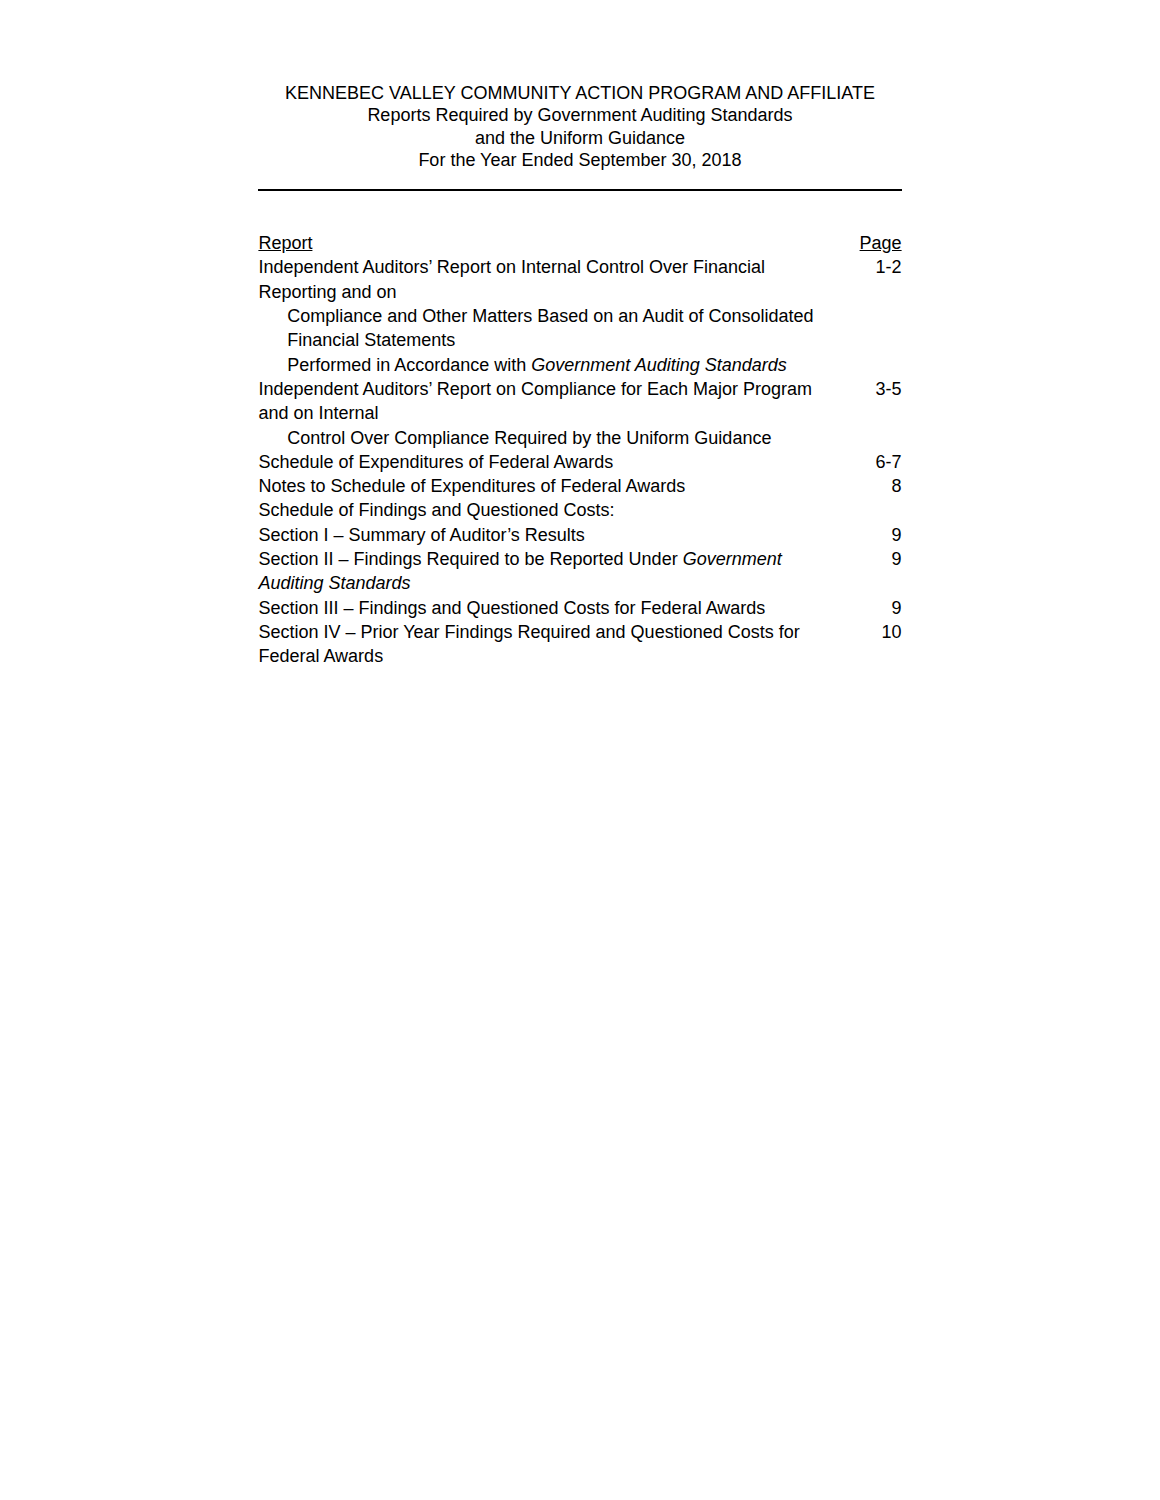KENNEBEC VALLEY COMMUNITY ACTION PROGRAM AND AFFILIATE Reports Required by Government Auditing Standards and the Uniform Guidance For the Year Ended September 30, 2018
| Report | Page |
| Independent Auditors’ Report on Internal Control Over Financial Reporting and on Compliance and Other Matters Based on an Audit of Consolidated Financial Statements Performed in Accordance with Government Auditing Standards | 1-2 |
| Independent Auditors’ Report on Compliance for Each Major Program and on Internal Control Over Compliance Required by the Uniform Guidance | 3-5 |
| Schedule of Expenditures of Federal Awards | 6-7 |
| Notes to Schedule of Expenditures of Federal Awards | 8 |
| Schedule of Findings and Questioned Costs: | |
| Section I – Summary of Auditor’s Results | 9 |
| Section II – Findings Required to be Reported Under Government Auditing Standards | 9 |
| Section III – Findings and Questioned Costs for Federal Awards | 9 |
| Section IV – Prior Year Findings Required and Questioned Costs for Federal Awards | 10 |